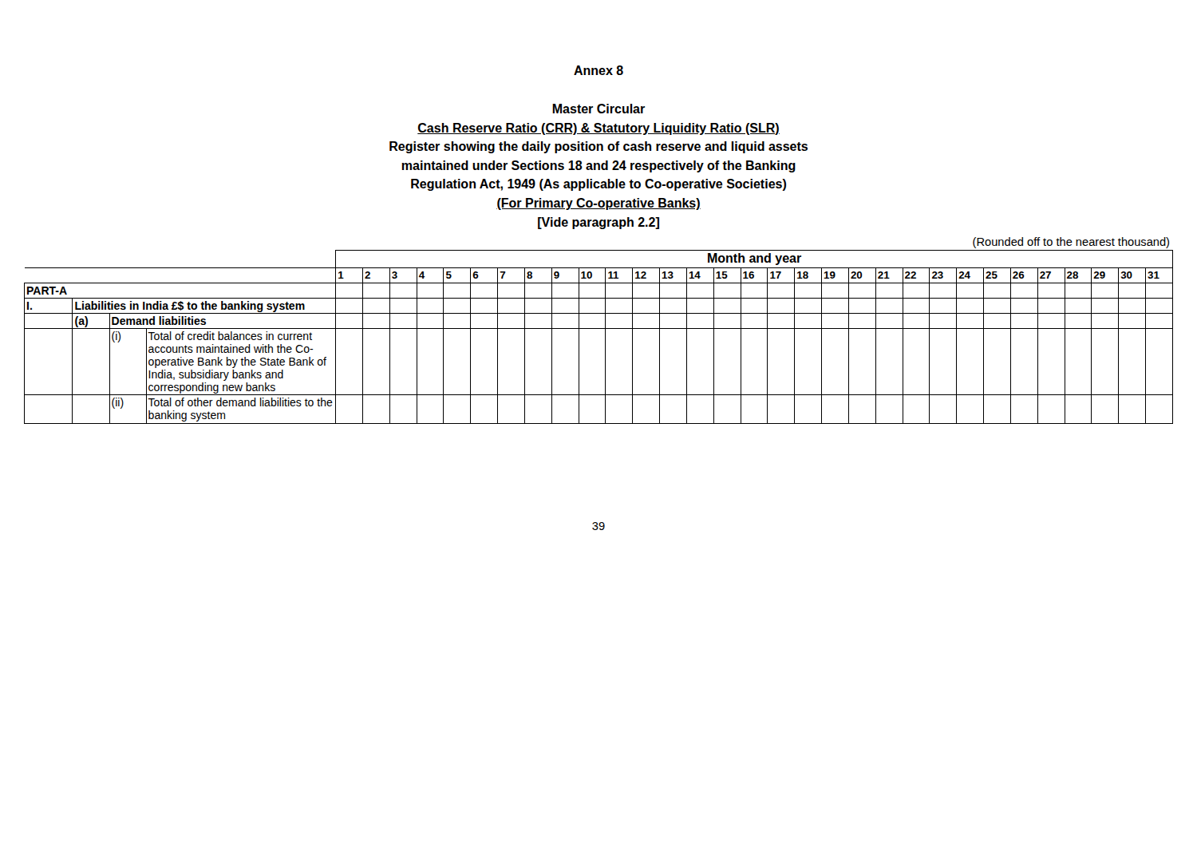Annex 8
Master Circular
Cash Reserve Ratio (CRR) & Statutory Liquidity Ratio (SLR)
Register showing the daily position of cash reserve and liquid assets
maintained under Sections 18 and 24 respectively of the Banking
Regulation Act, 1949 (As applicable to Co-operative Societies)
(For Primary Co-operative Banks)
[Vide paragraph 2.2]
(Rounded off to the nearest thousand)
| | Month and year |
| | 1 | 2 | 3 | 4 | 5 | 6 | 7 | 8 | 9 | 10 | 11 | 12 | 13 | 14 | 15 | 16 | 17 | 18 | 19 | 20 | 21 | 22 | 23 | 24 | 25 | 26 | 27 | 28 | 29 | 30 | 31 |
| PART-A | | | | | | | | | | | | | | | | | | | | | | | | | | | | | | | |
| I. | Liabilities in India £$ to the banking system | | | | | | | | | | | | | | | | | | | | | | | | | | | | | | | |
| | (a) | Demand liabilities | | | | | | | | | | | | | | | | | | | | | | | | | | | | | | | |
| | | (i) | Total of credit balances in current accounts maintained with the Co-operative Bank by the State Bank of India, subsidiary banks and corresponding new banks | | | | | | | | | | | | | | | | | | | | | | | | | | | | | | | |
| | | (ii) | Total of other demand liabilities to the banking system | | | | | | | | | | | | | | | | | | | | | | | | | | | | | | | |
39